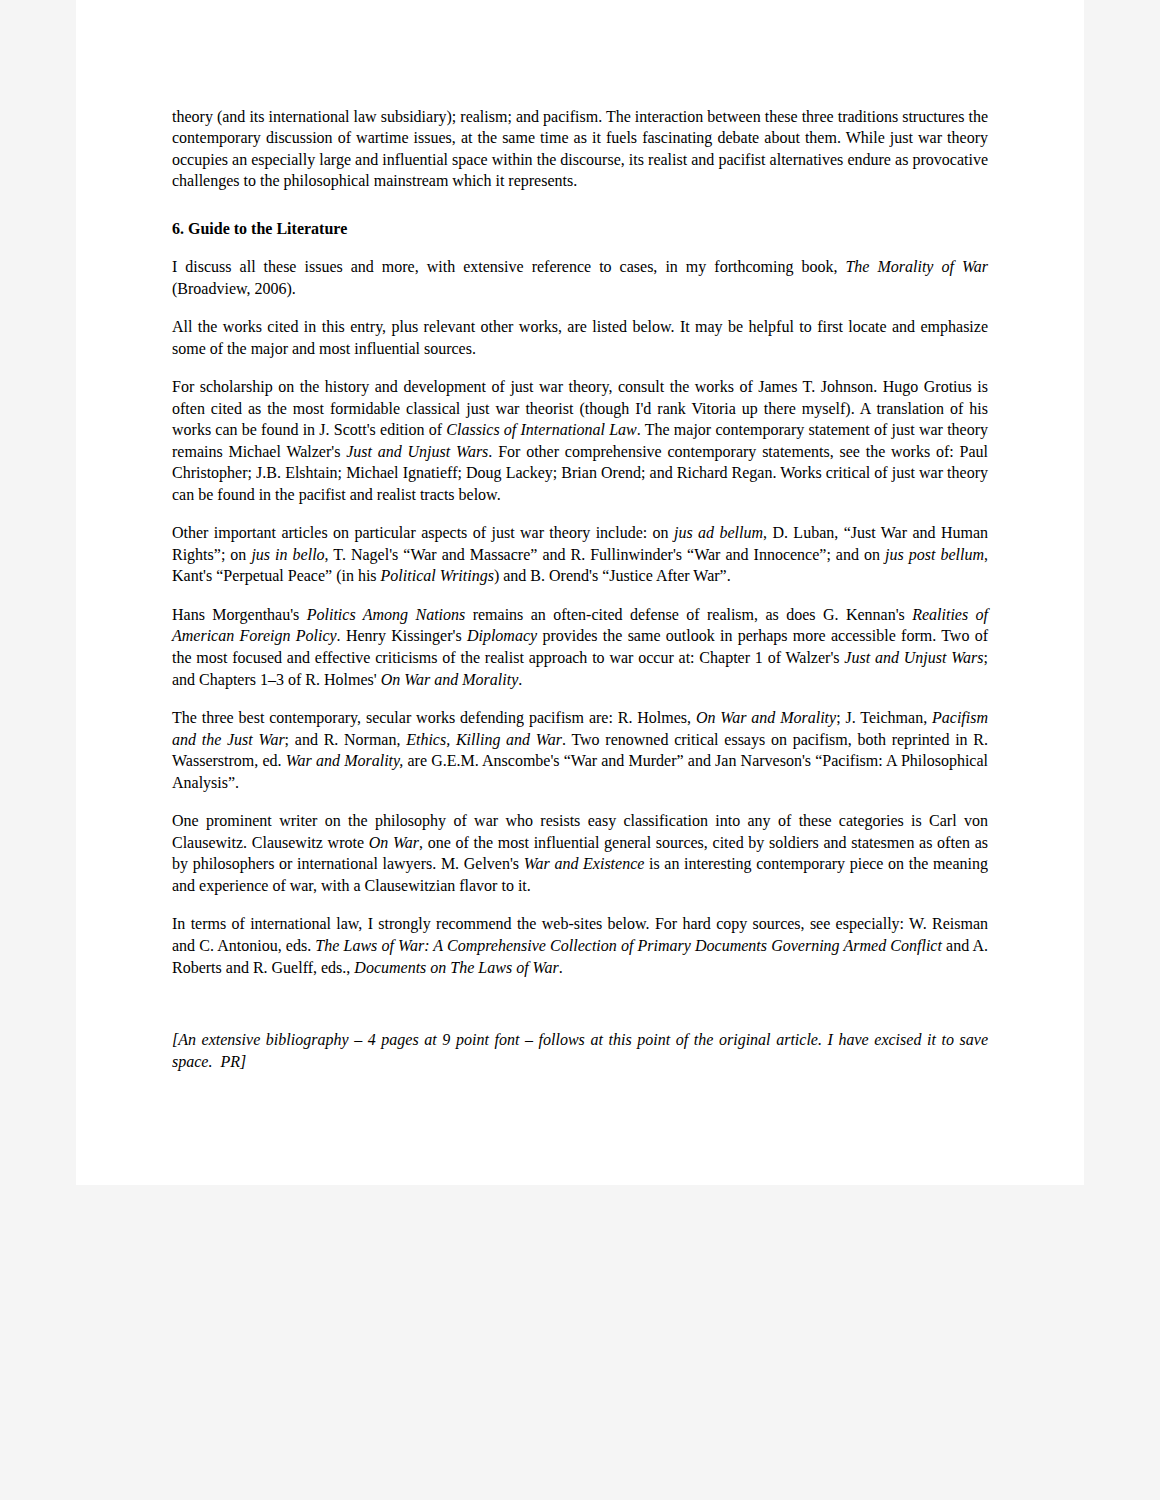theory (and its international law subsidiary); realism; and pacifism. The interaction between these three traditions structures the contemporary discussion of wartime issues, at the same time as it fuels fascinating debate about them. While just war theory occupies an especially large and influential space within the discourse, its realist and pacifist alternatives endure as provocative challenges to the philosophical mainstream which it represents.
6. Guide to the Literature
I discuss all these issues and more, with extensive reference to cases, in my forthcoming book, The Morality of War (Broadview, 2006).
All the works cited in this entry, plus relevant other works, are listed below. It may be helpful to first locate and emphasize some of the major and most influential sources.
For scholarship on the history and development of just war theory, consult the works of James T. Johnson. Hugo Grotius is often cited as the most formidable classical just war theorist (though I'd rank Vitoria up there myself). A translation of his works can be found in J. Scott's edition of Classics of International Law. The major contemporary statement of just war theory remains Michael Walzer's Just and Unjust Wars. For other comprehensive contemporary statements, see the works of: Paul Christopher; J.B. Elshtain; Michael Ignatieff; Doug Lackey; Brian Orend; and Richard Regan. Works critical of just war theory can be found in the pacifist and realist tracts below.
Other important articles on particular aspects of just war theory include: on jus ad bellum, D. Luban, “Just War and Human Rights”; on jus in bello, T. Nagel's “War and Massacre” and R. Fullinwinder's “War and Innocence”; and on jus post bellum, Kant's “Perpetual Peace” (in his Political Writings) and B. Orend's “Justice After War”.
Hans Morgenthau's Politics Among Nations remains an often-cited defense of realism, as does G. Kennan's Realities of American Foreign Policy. Henry Kissinger's Diplomacy provides the same outlook in perhaps more accessible form. Two of the most focused and effective criticisms of the realist approach to war occur at: Chapter 1 of Walzer's Just and Unjust Wars; and Chapters 1–3 of R. Holmes' On War and Morality.
The three best contemporary, secular works defending pacifism are: R. Holmes, On War and Morality; J. Teichman, Pacifism and the Just War; and R. Norman, Ethics, Killing and War. Two renowned critical essays on pacifism, both reprinted in R. Wasserstrom, ed. War and Morality, are G.E.M. Anscombe's “War and Murder” and Jan Narveson's “Pacifism: A Philosophical Analysis”.
One prominent writer on the philosophy of war who resists easy classification into any of these categories is Carl von Clausewitz. Clausewitz wrote On War, one of the most influential general sources, cited by soldiers and statesmen as often as by philosophers or international lawyers. M. Gelven's War and Existence is an interesting contemporary piece on the meaning and experience of war, with a Clausewitzian flavor to it.
In terms of international law, I strongly recommend the web-sites below. For hard copy sources, see especially: W. Reisman and C. Antoniou, eds. The Laws of War: A Comprehensive Collection of Primary Documents Governing Armed Conflict and A. Roberts and R. Guelff, eds., Documents on The Laws of War.
[An extensive bibliography – 4 pages at 9 point font – follows at this point of the original article. I have excised it to save space. PR]